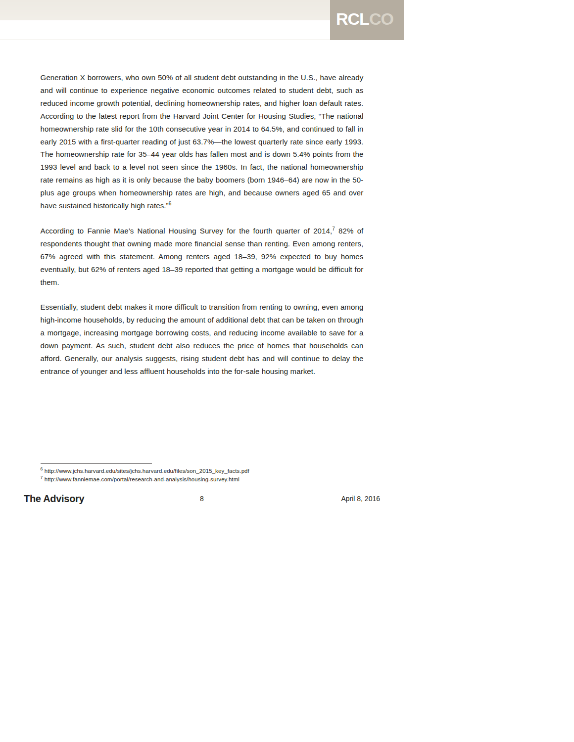RCL CO
Generation X borrowers, who own 50% of all student debt outstanding in the U.S., have already and will continue to experience negative economic outcomes related to student debt, such as reduced income growth potential, declining homeownership rates, and higher loan default rates. According to the latest report from the Harvard Joint Center for Housing Studies, “The national homeownership rate slid for the 10th consecutive year in 2014 to 64.5%, and continued to fall in early 2015 with a first-quarter reading of just 63.7%—the lowest quarterly rate since early 1993. The homeownership rate for 35–44 year olds has fallen most and is down 5.4% points from the 1993 level and back to a level not seen since the 1960s. In fact, the national homeownership rate remains as high as it is only because the baby boomers (born 1946–64) are now in the 50-plus age groups when homeownership rates are high, and because owners aged 65 and over have sustained historically high rates.”6
According to Fannie Mae’s National Housing Survey for the fourth quarter of 2014,7 82% of respondents thought that owning made more financial sense than renting. Even among renters, 67% agreed with this statement. Among renters aged 18–39, 92% expected to buy homes eventually, but 62% of renters aged 18–39 reported that getting a mortgage would be difficult for them.
Essentially, student debt makes it more difficult to transition from renting to owning, even among high-income households, by reducing the amount of additional debt that can be taken on through a mortgage, increasing mortgage borrowing costs, and reducing income available to save for a down payment. As such, student debt also reduces the price of homes that households can afford. Generally, our analysis suggests, rising student debt has and will continue to delay the entrance of younger and less affluent households into the for-sale housing market.
6 http://www.jchs.harvard.edu/sites/jchs.harvard.edu/files/son_2015_key_facts.pdf
7 http://www.fanniemae.com/portal/research-and-analysis/housing-survey.html
The Advisory
8
April 8, 2016